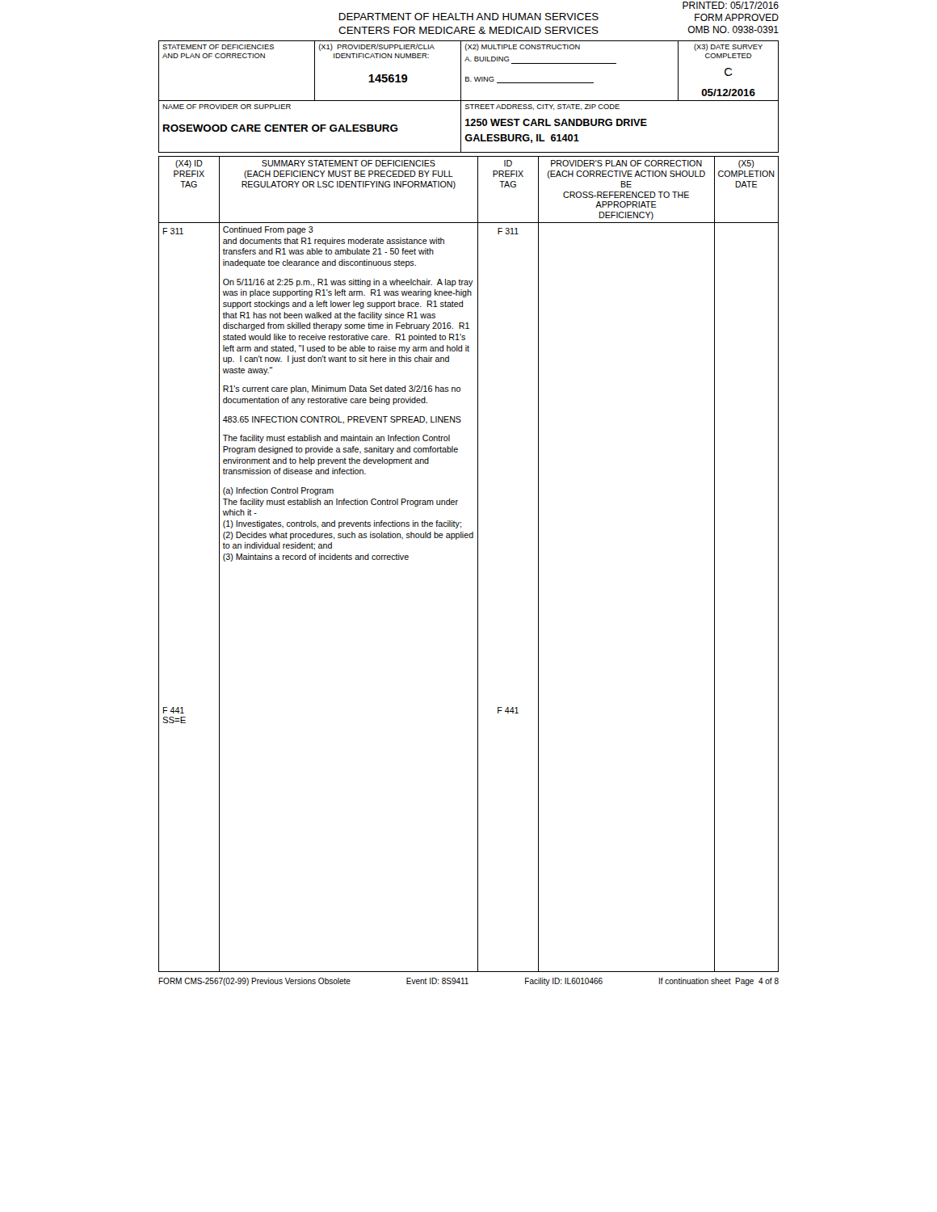PRINTED: 05/17/2016
FORM APPROVED
OMB NO. 0938-0391
DEPARTMENT OF HEALTH AND HUMAN SERVICES
CENTERS FOR MEDICARE & MEDICAID SERVICES
| STATEMENT OF DEFICIENCIES AND PLAN OF CORRECTION | (X1) PROVIDER/SUPPLIER/CLIA IDENTIFICATION NUMBER: 145619 | (X2) MULTIPLE CONSTRUCTION A. BUILDING B. WING | (X3) DATE SURVEY COMPLETED C 05/12/2016 |
| NAME OF PROVIDER OR SUPPLIER ROSEWOOD CARE CENTER OF GALESBURG | STREET ADDRESS, CITY, STATE, ZIP CODE 1250 WEST CARL SANDBURG DRIVE GALESBURG, IL 61401 |
| (X4) ID PREFIX TAG | SUMMARY STATEMENT OF DEFICIENCIES (EACH DEFICIENCY MUST BE PRECEDED BY FULL REGULATORY OR LSC IDENTIFYING INFORMATION) | ID PREFIX TAG | PROVIDER'S PLAN OF CORRECTION (EACH CORRECTIVE ACTION SHOULD BE CROSS-REFERENCED TO THE APPROPRIATE DEFICIENCY) | (X5) COMPLETION DATE |
| F 311 F 441 SS=E | Continued From page 3 and documents that R1 requires moderate assistance with transfers and R1 was able to ambulate 21 - 50 feet with inadequate toe clearance and discontinuous steps. On 5/11/16 at 2:25 p.m., R1 was sitting in a wheelchair. A lap tray was in place supporting R1's left arm. R1 was wearing knee-high support stockings and a left lower leg support brace. R1 stated that R1 has not been walked at the facility since R1 was discharged from skilled therapy some time in February 2016. R1 stated would like to receive restorative care. R1 pointed to R1's left arm and stated, "I used to be able to raise my arm and hold it up. I can't now. I just don't want to sit here in this chair and waste away." R1's current care plan, Minimum Data Set dated 3/2/16 has no documentation of any restorative care being provided. 483.65 INFECTION CONTROL, PREVENT SPREAD, LINENS The facility must establish and maintain an Infection Control Program designed to provide a safe, sanitary and comfortable environment and to help prevent the development and transmission of disease and infection. (a) Infection Control Program The facility must establish an Infection Control Program under which it - (1) Investigates, controls, and prevents infections in the facility; (2) Decides what procedures, such as isolation, should be applied to an individual resident; and (3) Maintains a record of incidents and corrective | F 311 F 441 | | |
FORM CMS-2567(02-99) Previous Versions Obsolete
Event ID: 8S9411
Facility ID: IL6010466
If continuation sheet Page 4 of 8